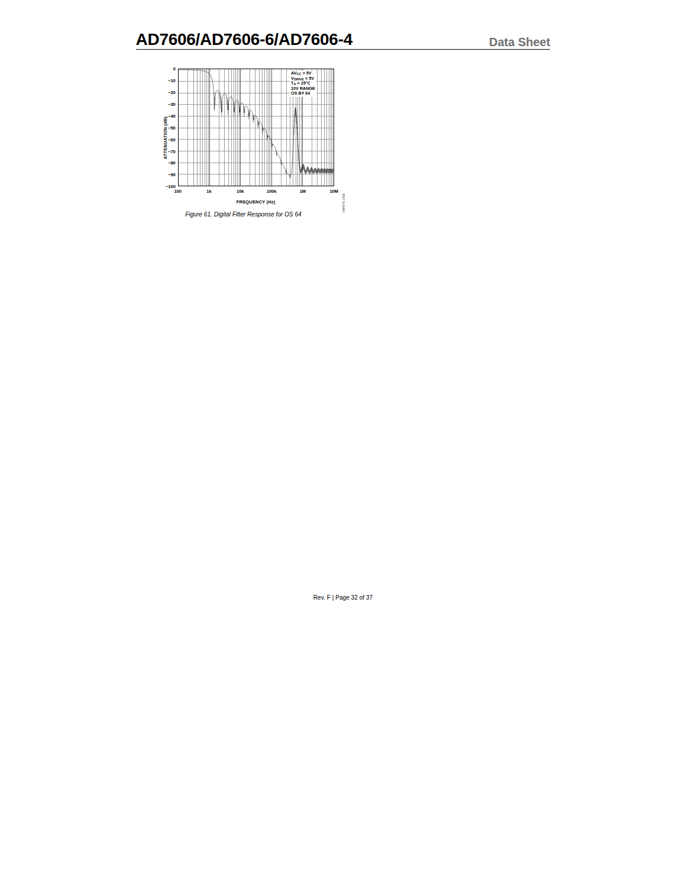AD7606/AD7606-6/AD7606-4
Data Sheet
ATTENUATION (dB)
0
−10
−20
−30
−40
−50
−60
−70
−80
−90
−100
AVCC = 5V
VDRIVE = 5V
TA = 25°C
10V RANGE
OS BY 64
100
1k
10k
100k
1M
10M
FREQUENCY (Hz)
08479-156
Figure 61. Digital Filter Response for OS 64
Rev. F | Page 32 of 37